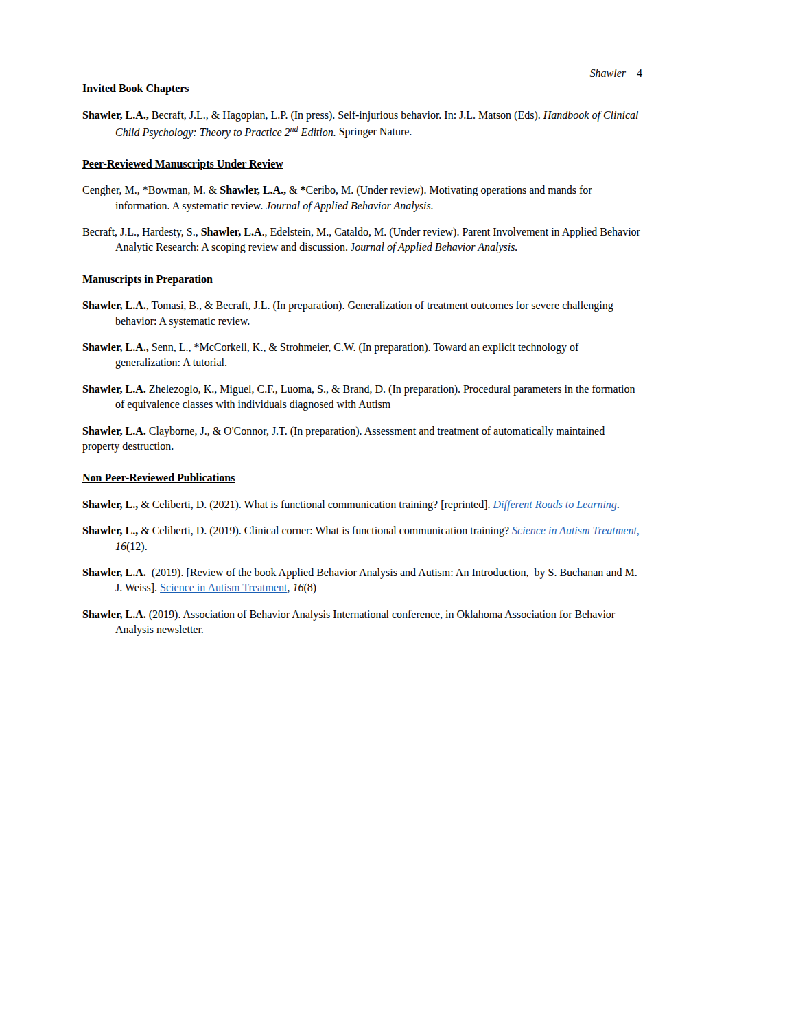Shawler 4
Invited Book Chapters
Shawler, L.A., Becraft, J.L., & Hagopian, L.P. (In press). Self-injurious behavior. In: J.L. Matson (Eds). Handbook of Clinical Child Psychology: Theory to Practice 2nd Edition. Springer Nature.
Peer-Reviewed Manuscripts Under Review
Cengher, M., *Bowman, M. & Shawler, L.A., & *Ceribo, M. (Under review). Motivating operations and mands for information. A systematic review. Journal of Applied Behavior Analysis.
Becraft, J.L., Hardesty, S., Shawler, L.A., Edelstein, M., Cataldo, M. (Under review). Parent Involvement in Applied Behavior Analytic Research: A scoping review and discussion. Journal of Applied Behavior Analysis.
Manuscripts in Preparation
Shawler, L.A., Tomasi, B., & Becraft, J.L. (In preparation). Generalization of treatment outcomes for severe challenging behavior: A systematic review.
Shawler, L.A., Senn, L., *McCorkell, K., & Strohmeier, C.W. (In preparation). Toward an explicit technology of generalization: A tutorial.
Shawler, L.A. Zhelezoglo, K., Miguel, C.F., Luoma, S., & Brand, D. (In preparation). Procedural parameters in the formation of equivalence classes with individuals diagnosed with Autism
Shawler, L.A. Clayborne, J., & O'Connor, J.T. (In preparation). Assessment and treatment of automatically maintained property destruction.
Non Peer-Reviewed Publications
Shawler, L., & Celiberti, D. (2021). What is functional communication training? [reprinted]. Different Roads to Learning.
Shawler, L., & Celiberti, D. (2019). Clinical corner: What is functional communication training? Science in Autism Treatment, 16(12).
Shawler, L.A. (2019). [Review of the book Applied Behavior Analysis and Autism: An Introduction, by S. Buchanan and M. J. Weiss]. Science in Autism Treatment, 16(8)
Shawler, L.A. (2019). Association of Behavior Analysis International conference, in Oklahoma Association for Behavior Analysis newsletter.